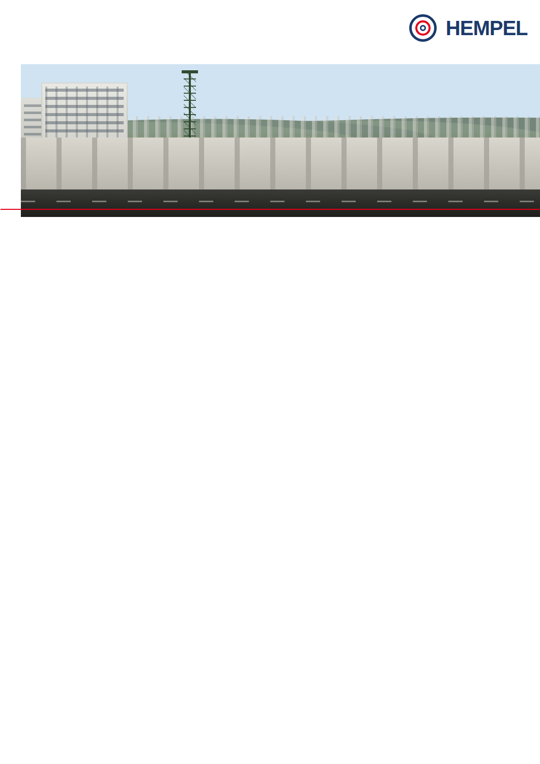HEMPEL
Hempacore® improves
passenger safety
The Southern Terminus in Vigo, Spain, is one of the most complex civil works undertaken this decade. Built in the centre of the city, the station includes 180 retail outlets over a number of levels, as well as an underground train terminus for the AVE high-speed trains running along Galicia's Atlantic seaboard.
The station was commissioned by a major Spanish railway management company, which develops rail infrastructure and manages rail traffic in Spain. Due to the high levels of city centre pollution, they needed a coating system that would provide both long-lasting protection against the weather and pollution. In addition, passenger safety is of prime importance to them, and the coating system also had to improve fire safety for the thousands of commuters and shoppers who use the train terminus and shops each day.
Our coating system included Hempacore One, an intumescent coating that enables steel to maintain its load-bearing capacity for up to two hours during a fire. The system was completed with a long-lasting gloss coat that provides excellent protection against weather and pollution. The work was completed in 2015.
hempel.com